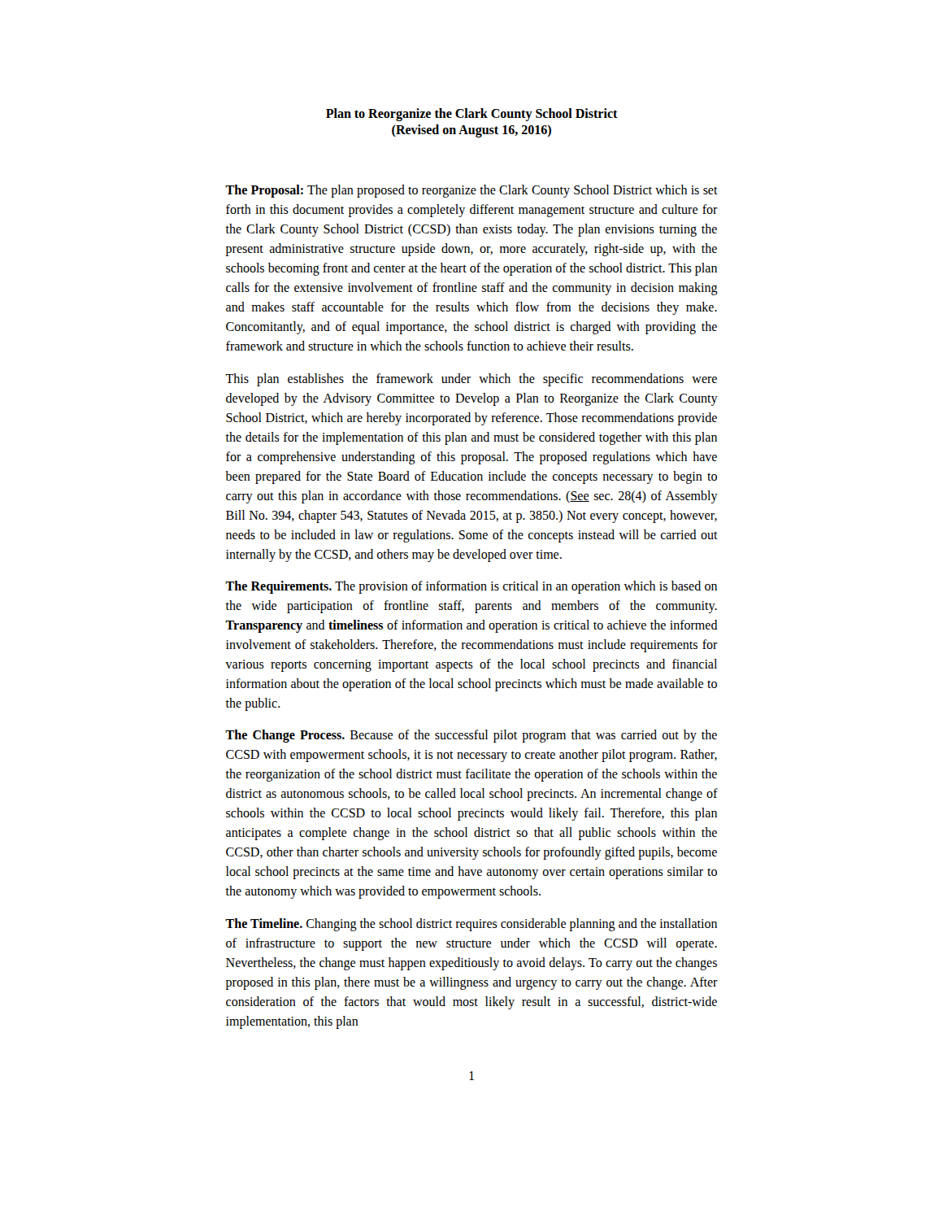Plan to Reorganize the Clark County School District (Revised on August 16, 2016)
The Proposal: The plan proposed to reorganize the Clark County School District which is set forth in this document provides a completely different management structure and culture for the Clark County School District (CCSD) than exists today. The plan envisions turning the present administrative structure upside down, or, more accurately, right-side up, with the schools becoming front and center at the heart of the operation of the school district. This plan calls for the extensive involvement of frontline staff and the community in decision making and makes staff accountable for the results which flow from the decisions they make. Concomitantly, and of equal importance, the school district is charged with providing the framework and structure in which the schools function to achieve their results.
This plan establishes the framework under which the specific recommendations were developed by the Advisory Committee to Develop a Plan to Reorganize the Clark County School District, which are hereby incorporated by reference. Those recommendations provide the details for the implementation of this plan and must be considered together with this plan for a comprehensive understanding of this proposal. The proposed regulations which have been prepared for the State Board of Education include the concepts necessary to begin to carry out this plan in accordance with those recommendations. (See sec. 28(4) of Assembly Bill No. 394, chapter 543, Statutes of Nevada 2015, at p. 3850.) Not every concept, however, needs to be included in law or regulations. Some of the concepts instead will be carried out internally by the CCSD, and others may be developed over time.
The Requirements. The provision of information is critical in an operation which is based on the wide participation of frontline staff, parents and members of the community. Transparency and timeliness of information and operation is critical to achieve the informed involvement of stakeholders. Therefore, the recommendations must include requirements for various reports concerning important aspects of the local school precincts and financial information about the operation of the local school precincts which must be made available to the public.
The Change Process. Because of the successful pilot program that was carried out by the CCSD with empowerment schools, it is not necessary to create another pilot program. Rather, the reorganization of the school district must facilitate the operation of the schools within the district as autonomous schools, to be called local school precincts. An incremental change of schools within the CCSD to local school precincts would likely fail. Therefore, this plan anticipates a complete change in the school district so that all public schools within the CCSD, other than charter schools and university schools for profoundly gifted pupils, become local school precincts at the same time and have autonomy over certain operations similar to the autonomy which was provided to empowerment schools.
The Timeline. Changing the school district requires considerable planning and the installation of infrastructure to support the new structure under which the CCSD will operate. Nevertheless, the change must happen expeditiously to avoid delays. To carry out the changes proposed in this plan, there must be a willingness and urgency to carry out the change. After consideration of the factors that would most likely result in a successful, district-wide implementation, this plan
1